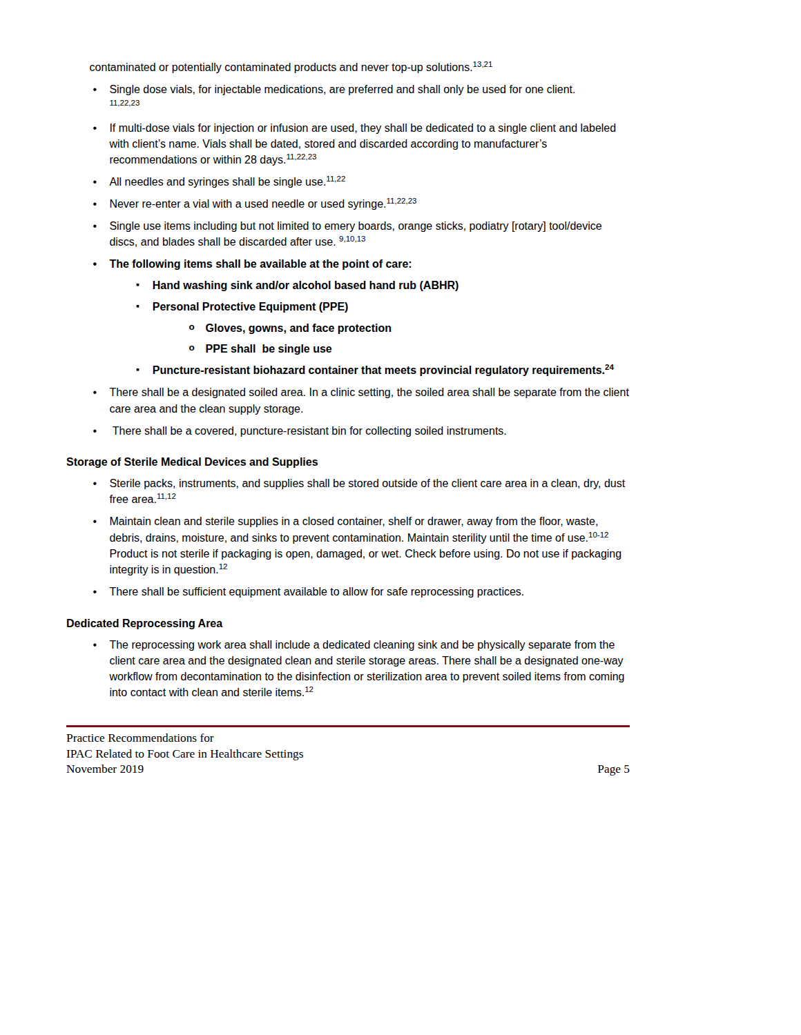contaminated or potentially contaminated products and never top-up solutions.13,21
Single dose vials, for injectable medications, are preferred and shall only be used for one client.
11,22,23
If multi-dose vials for injection or infusion are used, they shall be dedicated to a single client and labeled with client’s name. Vials shall be dated, stored and discarded according to manufacturer’s recommendations or within 28 days.11,22,23
All needles and syringes shall be single use.11,22
Never re-enter a vial with a used needle or used syringe.11,22,23
Single use items including but not limited to emery boards, orange sticks, podiatry [rotary] tool/device discs, and blades shall be discarded after use. 9,10,13
The following items shall be available at the point of care:
Hand washing sink and/or alcohol based hand rub (ABHR)
Personal Protective Equipment (PPE)
Gloves, gowns, and face protection
PPE shall be single use
Puncture-resistant biohazard container that meets provincial regulatory requirements.24
There shall be a designated soiled area. In a clinic setting, the soiled area shall be separate from the client care area and the clean supply storage.
There shall be a covered, puncture-resistant bin for collecting soiled instruments.
Storage of Sterile Medical Devices and Supplies
Sterile packs, instruments, and supplies shall be stored outside of the client care area in a clean, dry, dust free area.11,12
Maintain clean and sterile supplies in a closed container, shelf or drawer, away from the floor, waste, debris, drains, moisture, and sinks to prevent contamination. Maintain sterility until the time of use.10-12 Product is not sterile if packaging is open, damaged, or wet. Check before using. Do not use if packaging integrity is in question.12
There shall be sufficient equipment available to allow for safe reprocessing practices.
Dedicated Reprocessing Area
The reprocessing work area shall include a dedicated cleaning sink and be physically separate from the client care area and the designated clean and sterile storage areas. There shall be a designated one-way workflow from decontamination to the disinfection or sterilization area to prevent soiled items from coming into contact with clean and sterile items.12
Practice Recommendations for
IPAC Related to Foot Care in Healthcare Settings
November 2019Page 5